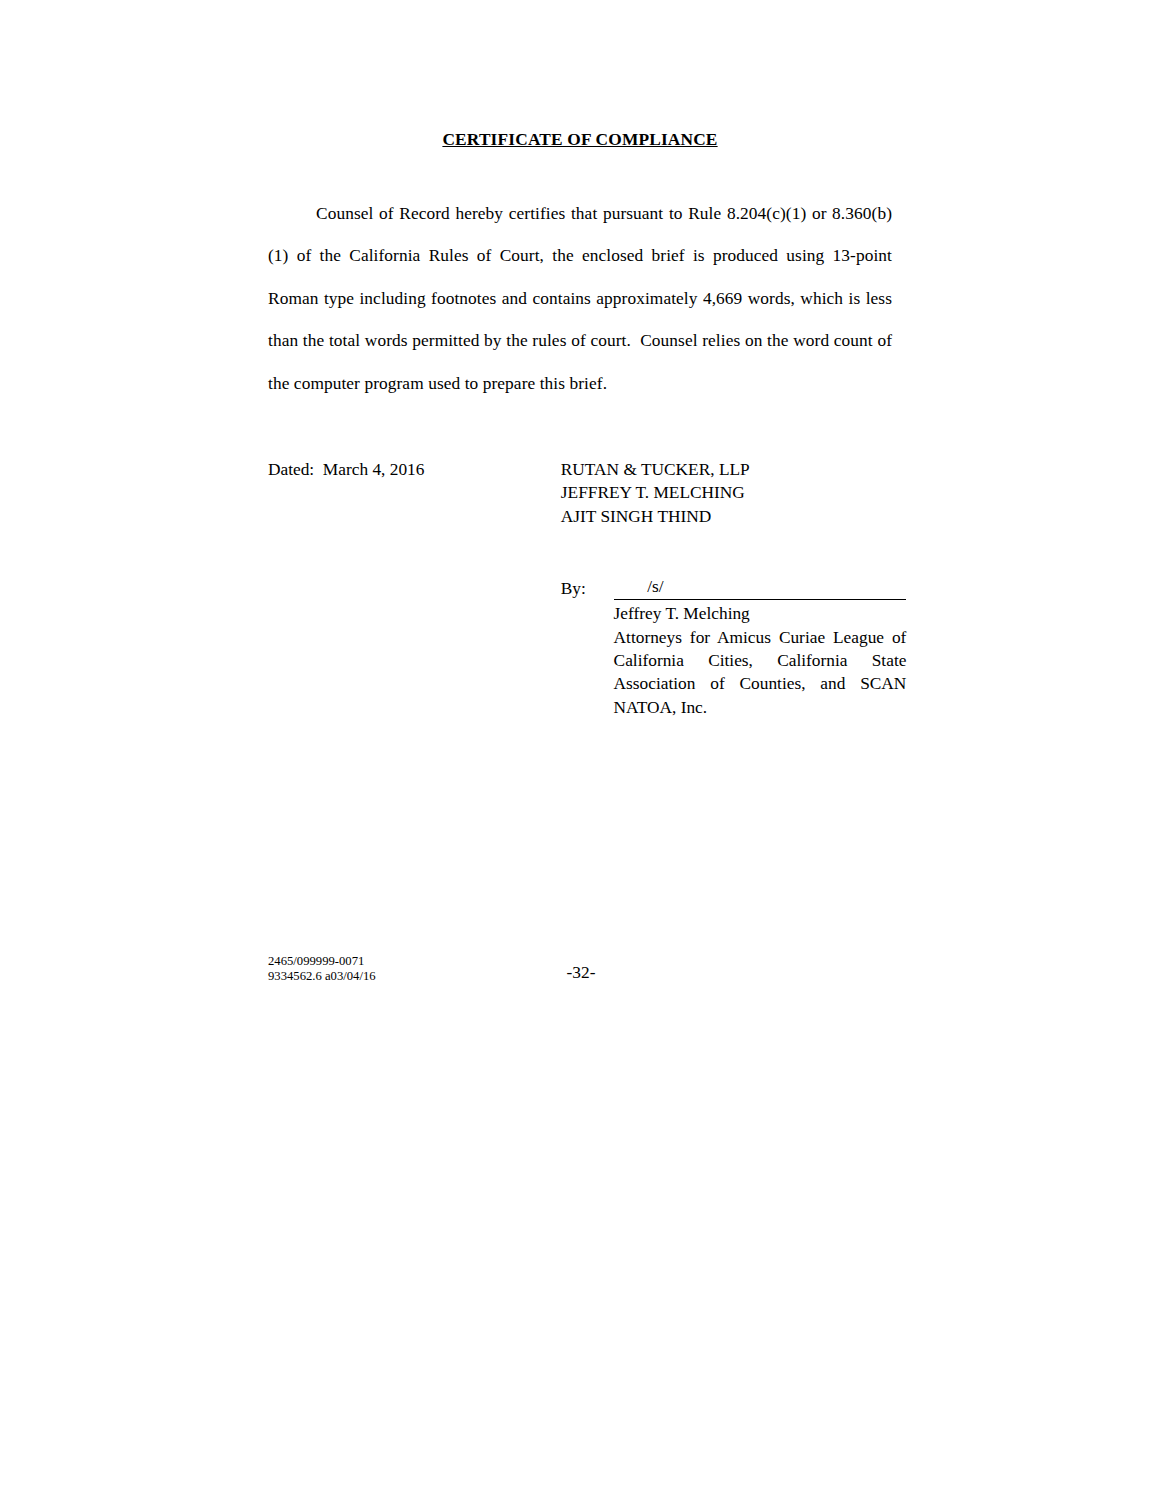CERTIFICATE OF COMPLIANCE
Counsel of Record hereby certifies that pursuant to Rule 8.204(c)(1) or 8.360(b)(1) of the California Rules of Court, the enclosed brief is produced using 13-point Roman type including footnotes and contains approximately 4,669 words, which is less than the total words permitted by the rules of court. Counsel relies on the word count of the computer program used to prepare this brief.
Dated: March 4, 2016
RUTAN & TUCKER, LLP
JEFFREY T. MELCHING
AJIT SINGH THIND
By:
/s/
Jeffrey T. Melching
Attorneys for Amicus Curiae League of California Cities, California State Association of Counties, and SCAN NATOA, Inc.
2465/099999-0071 9334562.6 a03/04/16
-32-